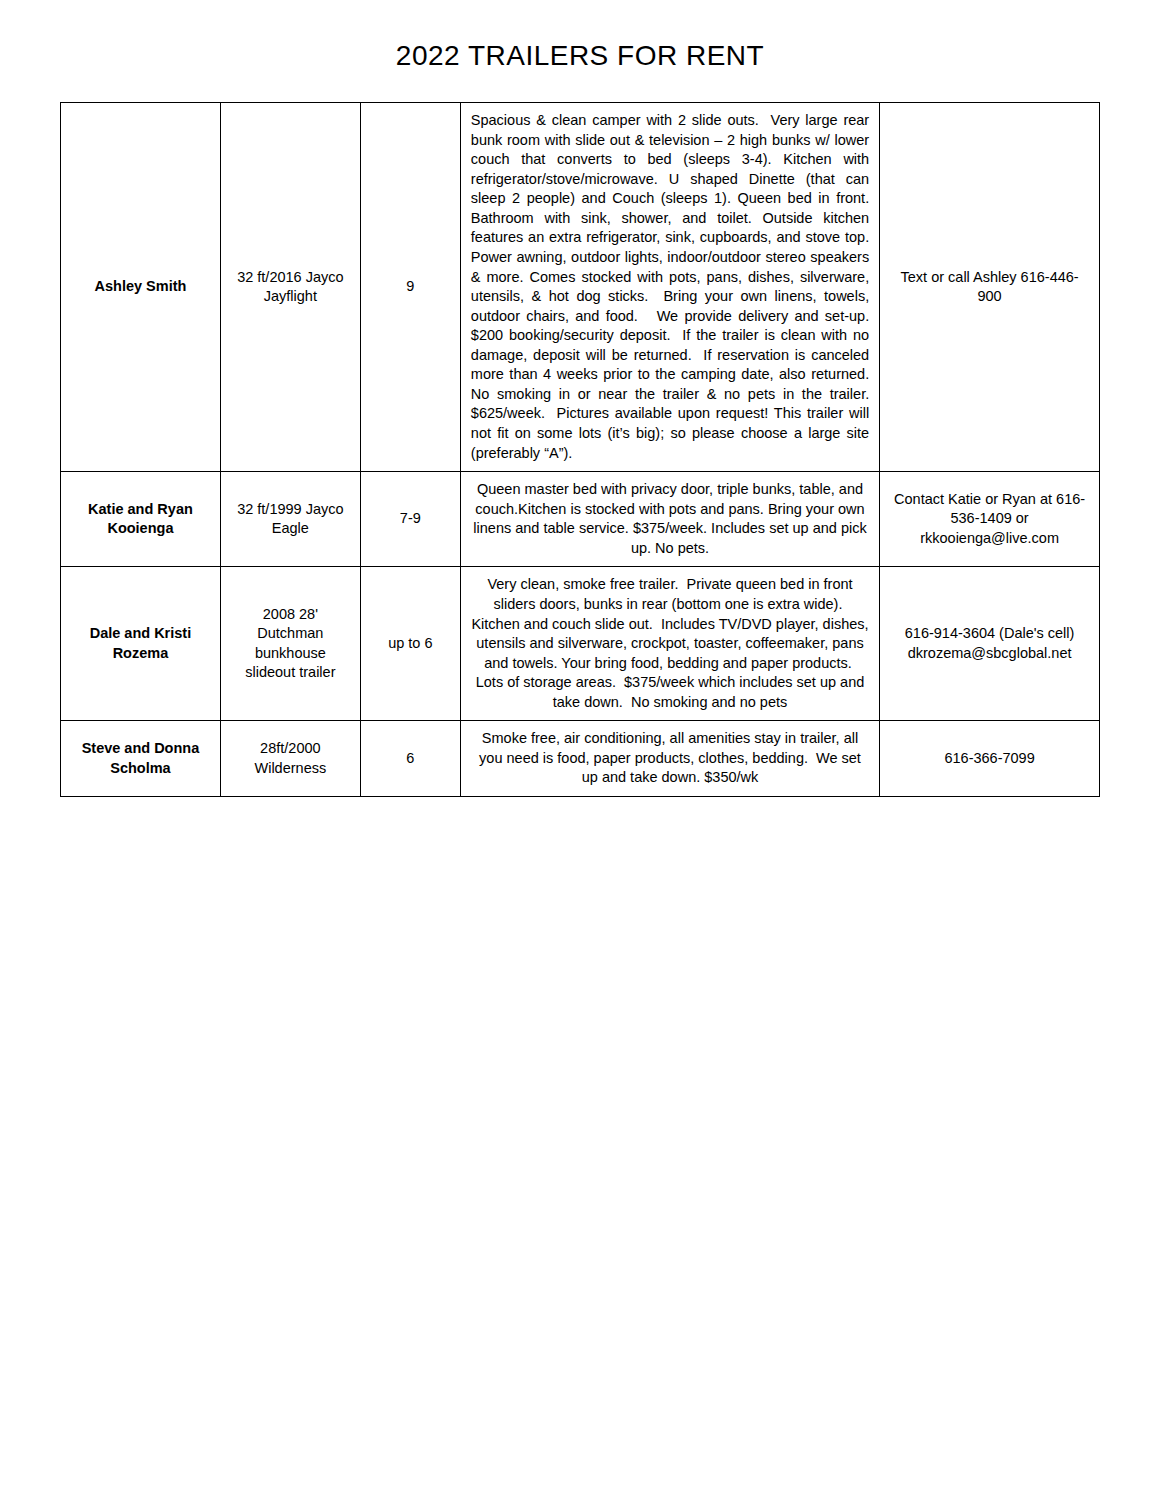2022 TRAILERS FOR RENT
| Ashley Smith | 32 ft/2016 Jayco Jayflight | 9 | Spacious & clean camper with 2 slide outs. Very large rear bunk room with slide out & television – 2 high bunks w/ lower couch that converts to bed (sleeps 3-4). Kitchen with refrigerator/stove/microwave. U shaped Dinette (that can sleep 2 people) and Couch (sleeps 1). Queen bed in front. Bathroom with sink, shower, and toilet. Outside kitchen features an extra refrigerator, sink, cupboards, and stove top. Power awning, outdoor lights, indoor/outdoor stereo speakers & more. Comes stocked with pots, pans, dishes, silverware, utensils, & hot dog sticks. Bring your own linens, towels, outdoor chairs, and food. We provide delivery and set-up. $200 booking/security deposit. If the trailer is clean with no damage, deposit will be returned. If reservation is canceled more than 4 weeks prior to the camping date, also returned. No smoking in or near the trailer & no pets in the trailer. $625/week. Pictures available upon request! This trailer will not fit on some lots (it’s big); so please choose a large site (preferably “A”). | Text or call Ashley 616-446-900 |
| Katie and Ryan Kooienga | 32 ft/1999 Jayco Eagle | 7-9 | Queen master bed with privacy door, triple bunks, table, and couch.Kitchen is stocked with pots and pans. Bring your own linens and table service. $375/week. Includes set up and pick up. No pets. | Contact Katie or Ryan at 616-536-1409 or rkkooienga@live.com |
| Dale and Kristi Rozema | 2008 28' Dutchman bunkhouse slideout trailer | up to 6 | Very clean, smoke free trailer. Private queen bed in front sliders doors, bunks in rear (bottom one is extra wide). Kitchen and couch slide out. Includes TV/DVD player, dishes, utensils and silverware, crockpot, toaster, coffeemaker, pans and towels. Your bring food, bedding and paper products. Lots of storage areas. $375/week which includes set up and take down. No smoking and no pets | 616-914-3604 (Dale's cell) dkrozema@sbcglobal.net |
| Steve and Donna Scholma | 28ft/2000 Wilderness | 6 | Smoke free, air conditioning, all amenities stay in trailer, all you need is food, paper products, clothes, bedding. We set up and take down. $350/wk | 616-366-7099 |